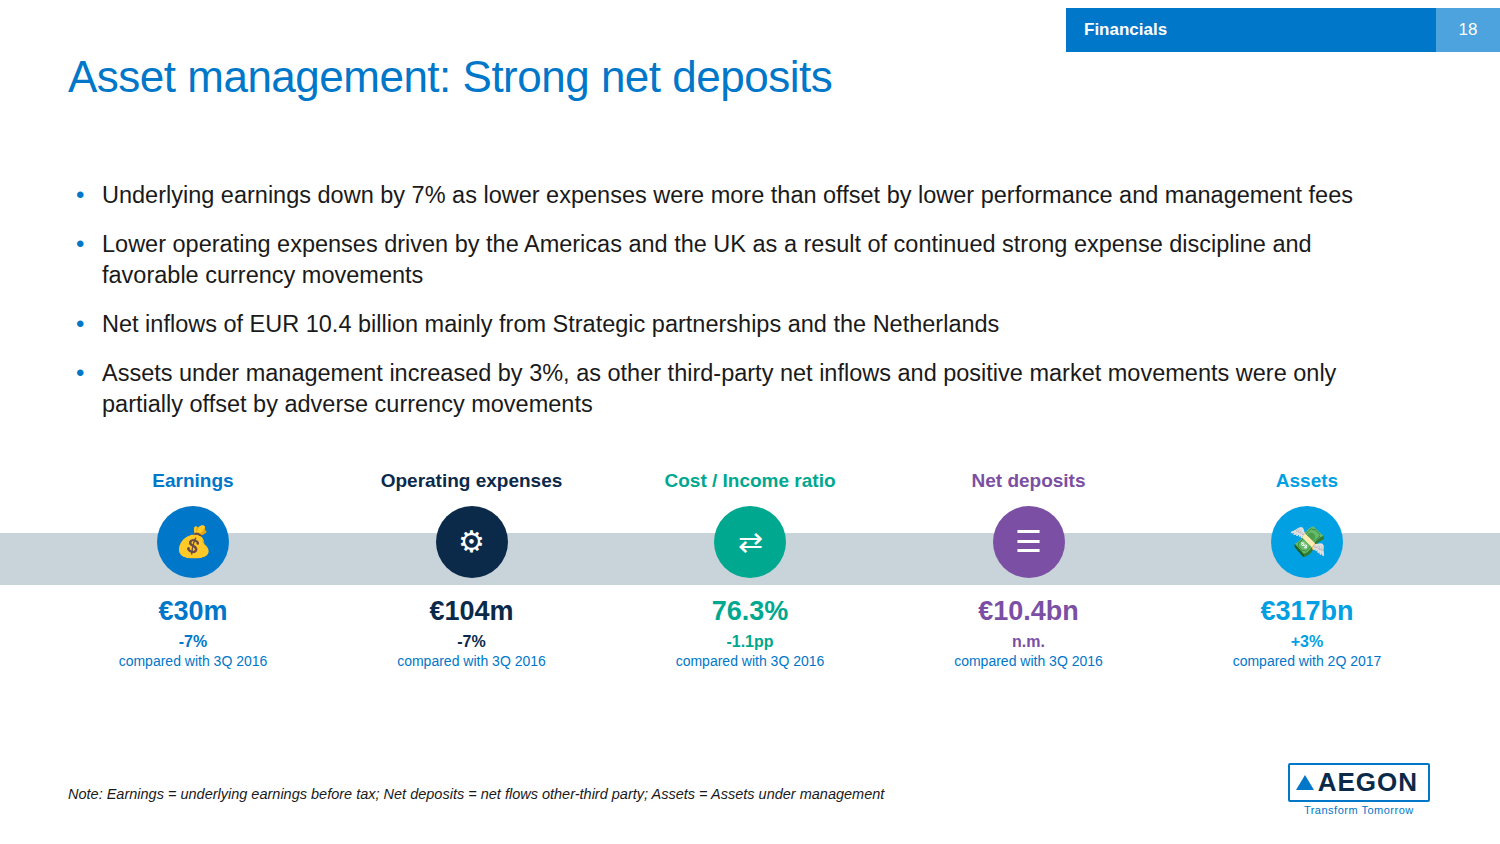Financials
18
Asset management: Strong net deposits
Underlying earnings down by 7% as lower expenses were more than offset by lower performance and management fees
Lower operating expenses driven by the Americas and the UK as a result of continued strong expense discipline and favorable currency movements
Net inflows of EUR 10.4 billion mainly from Strategic partnerships and the Netherlands
Assets under management increased by 3%, as other third-party net inflows and positive market movements were only partially offset by adverse currency movements
Earnings
💰
€30m
-7%
compared with 3Q 2016
Operating expenses
⚙
€104m
-7%
compared with 3Q 2016
Cost / Income ratio
⇄
76.3%
-1.1pp
compared with 3Q 2016
Net deposits
☰
€10.4bn
n.m.
compared with 3Q 2016
Assets
💸
€317bn
+3%
compared with 2Q 2017
Note: Earnings = underlying earnings before tax; Net deposits = net flows other-third party; Assets = Assets under management
AEGON
Transform Tomorrow